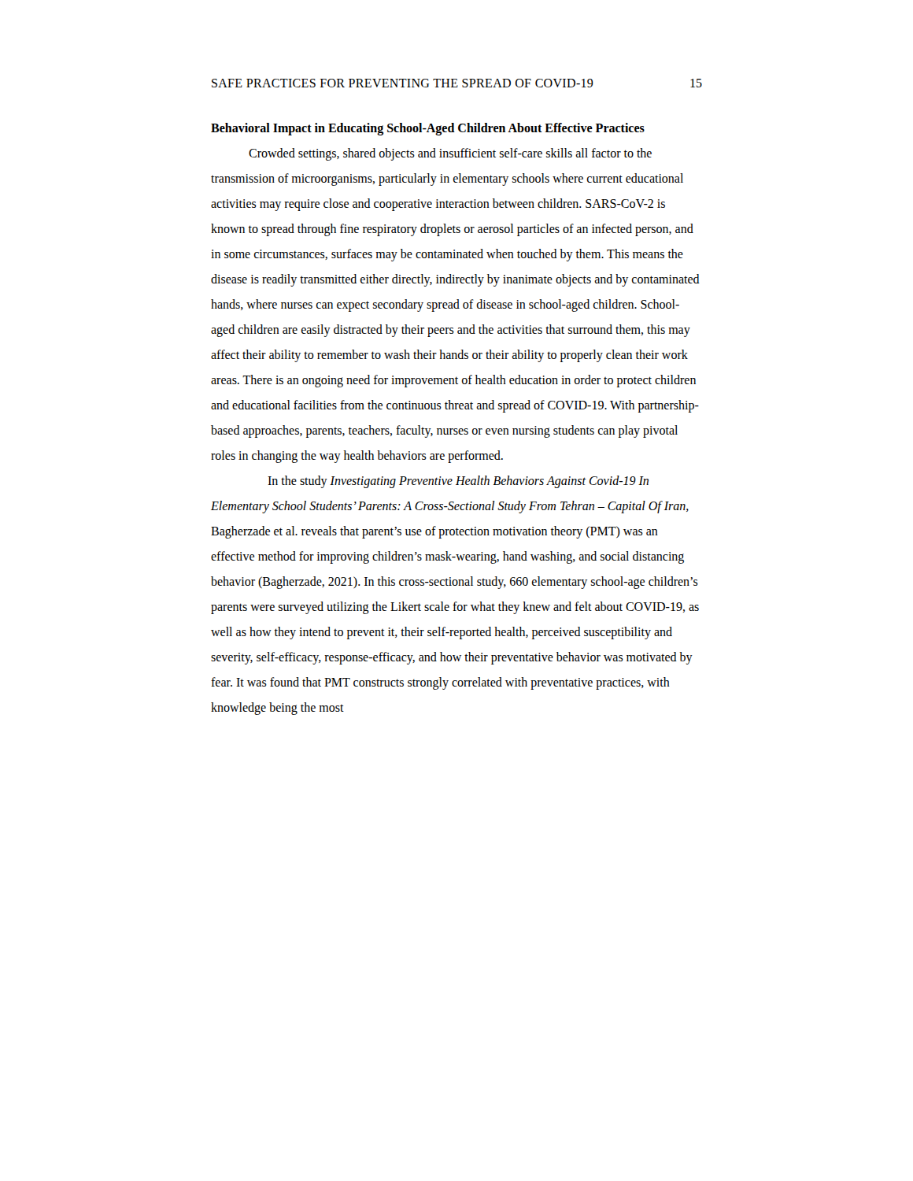Safe Practices for Preventing the Spread of COVID-19 15
Behavioral Impact in Educating School-Aged Children About Effective Practices
Crowded settings, shared objects and insufficient self-care skills all factor to the transmission of microorganisms, particularly in elementary schools where current educational activities may require close and cooperative interaction between children. SARS-CoV-2 is known to spread through fine respiratory droplets or aerosol particles of an infected person, and in some circumstances, surfaces may be contaminated when touched by them. This means the disease is readily transmitted either directly, indirectly by inanimate objects and by contaminated hands, where nurses can expect secondary spread of disease in school-aged children. School-aged children are easily distracted by their peers and the activities that surround them, this may affect their ability to remember to wash their hands or their ability to properly clean their work areas. There is an ongoing need for improvement of health education in order to protect children and educational facilities from the continuous threat and spread of COVID-19. With partnership-based approaches, parents, teachers, faculty, nurses or even nursing students can play pivotal roles in changing the way health behaviors are performed.
In the study Investigating Preventive Health Behaviors Against Covid-19 In Elementary School Students’ Parents: A Cross-Sectional Study From Tehran – Capital Of Iran, Bagherzade et al. reveals that parent’s use of protection motivation theory (PMT) was an effective method for improving children’s mask-wearing, hand washing, and social distancing behavior (Bagherzade, 2021). In this cross-sectional study, 660 elementary school-age children’s parents were surveyed utilizing the Likert scale for what they knew and felt about COVID-19, as well as how they intend to prevent it, their self-reported health, perceived susceptibility and severity, self-efficacy, response-efficacy, and how their preventative behavior was motivated by fear. It was found that PMT constructs strongly correlated with preventative practices, with knowledge being the most